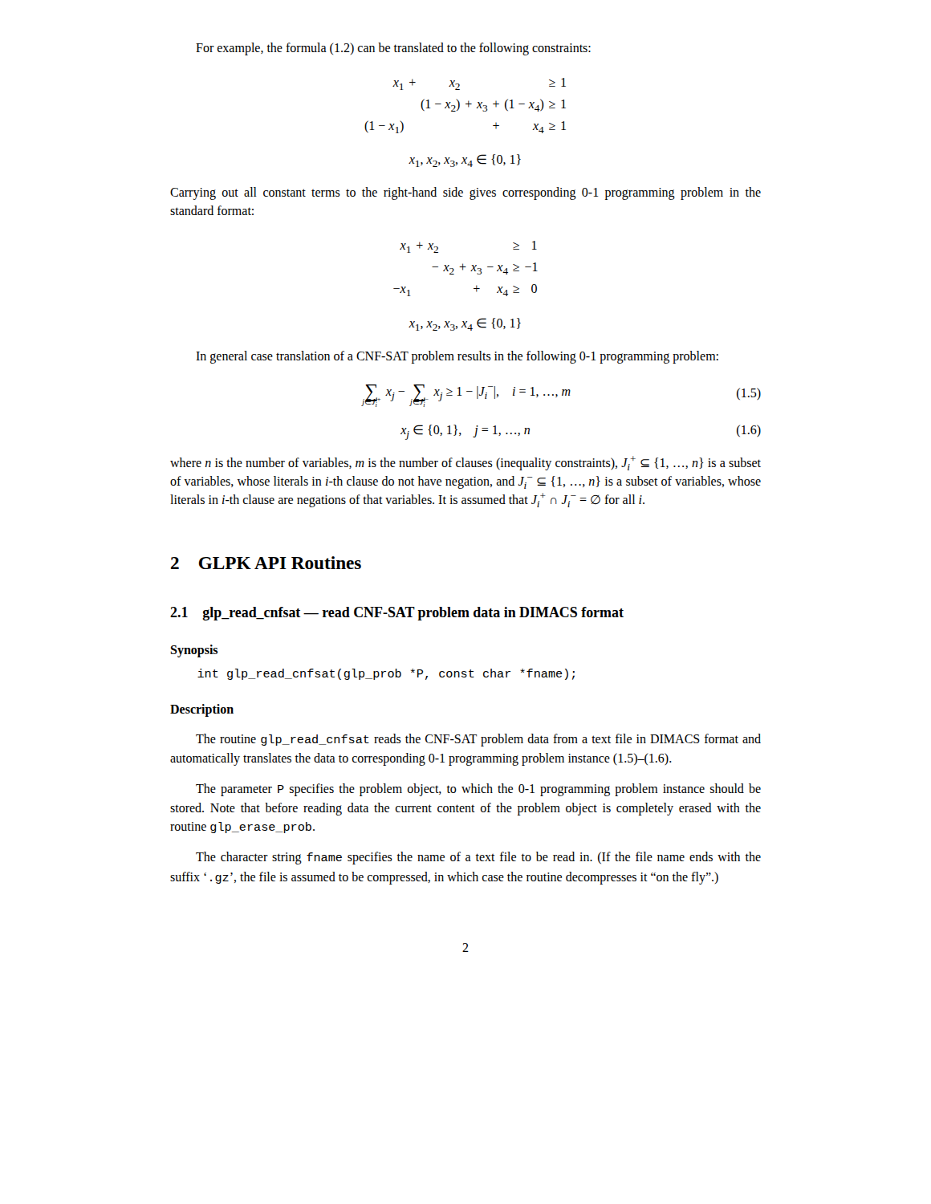For example, the formula (1.2) can be translated to the following constraints:
| x 1 | + | x 2 | | | | | ≥ | 1 |
| | | (1 − x 2 ) | + | x 3 | + | (1 − x 4 ) | ≥ | 1 |
| (1 − x 1 ) | | | | | + | x 4 | ≥ | 1 |
x1, x2, x3, x4 ∈ {0, 1}
Carrying out all constant terms to the right-hand side gives corresponding 0-1 programming problem in the standard format:
| x 1 | + | x 2 | | | | | ≥ | 1 |
| | | − | x 2 | + | x 3 | − x 4 | ≥ | −1 |
| − x 1 | | | | | + | x 4 | ≥ | 0 |
x1, x2, x3, x4 ∈ {0, 1}
In general case translation of a CNF-SAT problem results in the following 0-1 programming problem:
∑j∈Ji+ xj − ∑j∈Ji− xj ≥ 1 − |Ji−|, i = 1, …, m
(1.5)
xj ∈ {0, 1}, j = 1, …, n
(1.6)
where n is the number of variables, m is the number of clauses (inequality constraints), Ji+ ⊆ {1, …, n} is a subset of variables, whose literals in i-th clause do not have negation, and Ji− ⊆ {1, …, n} is a subset of variables, whose literals in i-th clause are negations of that variables. It is assumed that Ji+ ∩ Ji− = ∅ for all i.
2 GLPK API Routines
2.1glp_read_cnfsat — read CNF-SAT problem data in DIMACS format
Synopsis
int glp_read_cnfsat(glp_prob *P, const char *fname);
Description
The routine glp_read_cnfsat reads the CNF-SAT problem data from a text file in DIMACS format and automatically translates the data to corresponding 0-1 programming problem instance (1.5)–(1.6).
The parameter P specifies the problem object, to which the 0-1 programming problem instance should be stored. Note that before reading data the current content of the problem object is completely erased with the routine glp_erase_prob.
The character string fname specifies the name of a text file to be read in. (If the file name ends with the suffix ‘.gz’, the file is assumed to be compressed, in which case the routine decompresses it “on the fly”.)
2